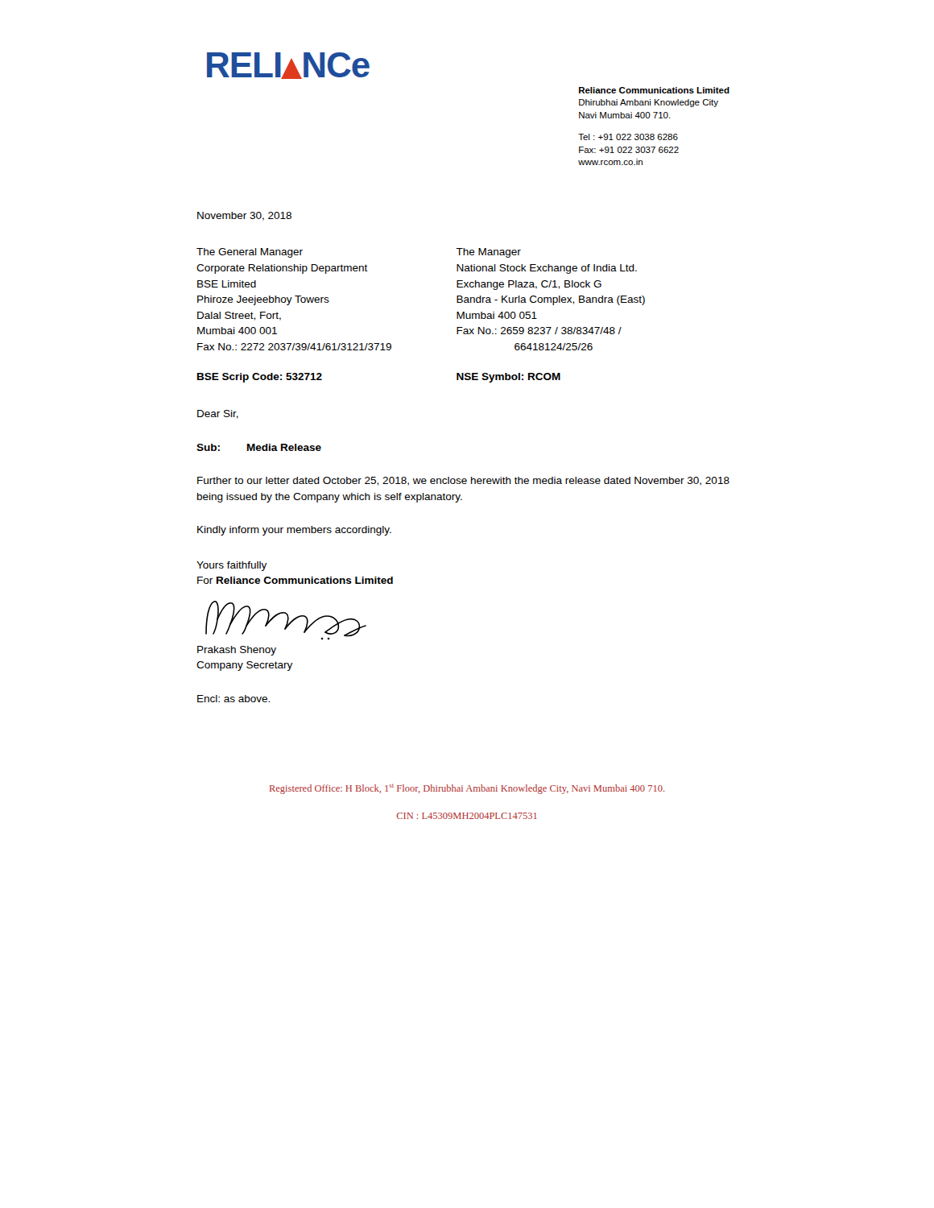RELI NCe
Reliance Communications Limited
Dhirubhai Ambani Knowledge City
Navi Mumbai 400 710.
Tel : +91 022 3038 6286
Fax: +91 022 3037 6622
www.rcom.co.in
November 30, 2018
| The General Manager Corporate Relationship Department BSE Limited Phiroze Jeejeebhoy Towers Dalal Street, Fort, Mumbai 400 001 Fax No.: 2272 2037/39/41/61/3121/3719 | The Manager National Stock Exchange of India Ltd. Exchange Plaza, C/1, Block G Bandra - Kurla Complex, Bandra (East) Mumbai 400 051 Fax No.: 2659 8237 / 38/8347/48 / 66418124/25/26 |
BSE Scrip Code: 532712
NSE Symbol: RCOM
Dear Sir,
Sub: Media Release
Further to our letter dated October 25, 2018, we enclose herewith the media release dated November 30, 2018 being issued by the Company which is self explanatory.
Kindly inform your members accordingly.
Yours faithfully
For Reliance Communications Limited
Prakash Shenoy
Company Secretary
Encl: as above.
Registered Office: H Block, 1st Floor, Dhirubhai Ambani Knowledge City, Navi Mumbai 400 710.
CIN : L45309MH2004PLC147531